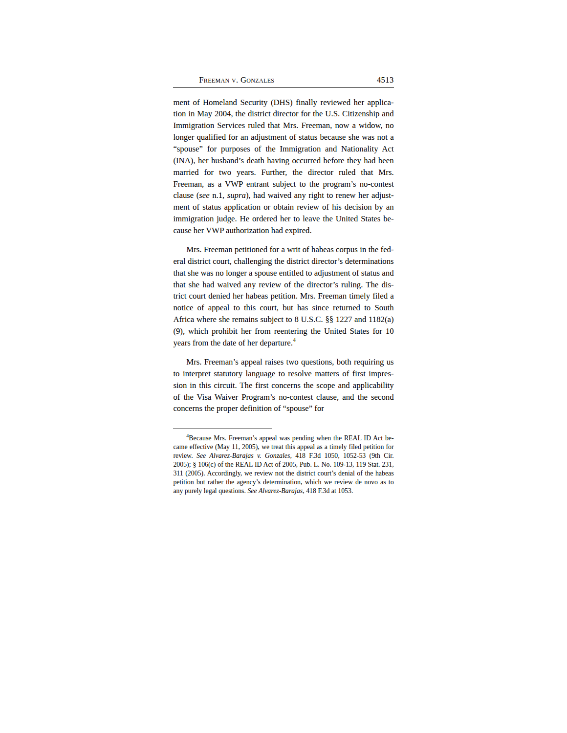Freeman v. Gonzales 4513
ment of Homeland Security (DHS) finally reviewed her application in May 2004, the district director for the U.S. Citizenship and Immigration Services ruled that Mrs. Freeman, now a widow, no longer qualified for an adjustment of status because she was not a “spouse” for purposes of the Immigration and Nationality Act (INA), her husband’s death having occurred before they had been married for two years. Further, the director ruled that Mrs. Freeman, as a VWP entrant subject to the program’s no-contest clause (see n.1, supra), had waived any right to renew her adjustment of status application or obtain review of his decision by an immigration judge. He ordered her to leave the United States because her VWP authorization had expired.
Mrs. Freeman petitioned for a writ of habeas corpus in the federal district court, challenging the district director’s determinations that she was no longer a spouse entitled to adjustment of status and that she had waived any review of the director’s ruling. The district court denied her habeas petition. Mrs. Freeman timely filed a notice of appeal to this court, but has since returned to South Africa where she remains subject to 8 U.S.C. §§ 1227 and 1182(a)(9), which prohibit her from reentering the United States for 10 years from the date of her departure.4
Mrs. Freeman’s appeal raises two questions, both requiring us to interpret statutory language to resolve matters of first impression in this circuit. The first concerns the scope and applicability of the Visa Waiver Program’s no-contest clause, and the second concerns the proper definition of “spouse” for
4Because Mrs. Freeman’s appeal was pending when the REAL ID Act became effective (May 11, 2005), we treat this appeal as a timely filed petition for review. See Alvarez-Barajas v. Gonzales, 418 F.3d 1050, 1052-53 (9th Cir. 2005); § 106(c) of the REAL ID Act of 2005, Pub. L. No. 109-13, 119 Stat. 231, 311 (2005). Accordingly, we review not the district court’s denial of the habeas petition but rather the agency’s determination, which we review de novo as to any purely legal questions. See Alvarez-Barajas, 418 F.3d at 1053.